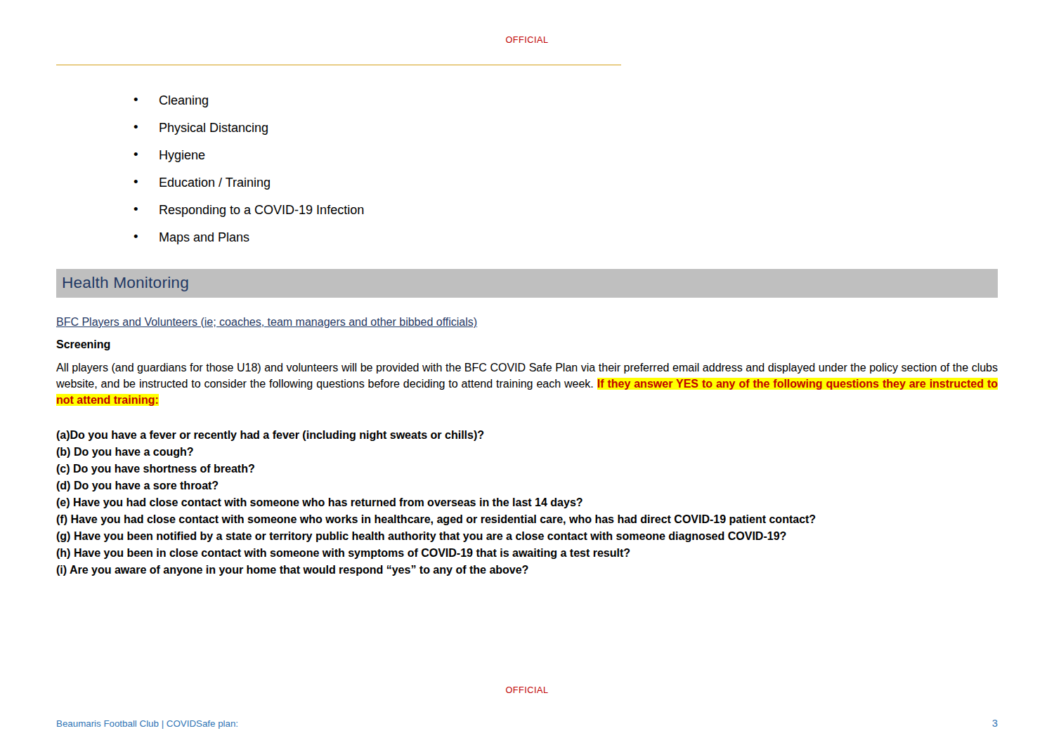OFFICIAL
Cleaning
Physical Distancing
Hygiene
Education / Training
Responding to a COVID-19 Infection
Maps and Plans
Health Monitoring
BFC Players and Volunteers (ie; coaches, team managers and other bibbed officials)
Screening
All players (and guardians for those U18) and volunteers will be provided with the BFC COVID Safe Plan via their preferred email address and displayed under the policy section of the clubs website, and be instructed to consider the following questions before deciding to attend training each week. If they answer YES to any of the following questions they are instructed to not attend training:
(a)Do you have a fever or recently had a fever (including night sweats or chills)?
(b) Do you have a cough?
(c) Do you have shortness of breath?
(d) Do you have a sore throat?
(e) Have you had close contact with someone who has returned from overseas in the last 14 days?
(f) Have you had close contact with someone who works in healthcare, aged or residential care, who has had direct COVID-19 patient contact?
(g) Have you been notified by a state or territory public health authority that you are a close contact with someone diagnosed COVID-19?
(h) Have you been in close contact with someone with symptoms of COVID-19 that is awaiting a test result?
(i) Are you aware of anyone in your home that would respond “yes” to any of the above?
OFFICIAL
Beaumaris Football Club | COVIDSafe plan:
3